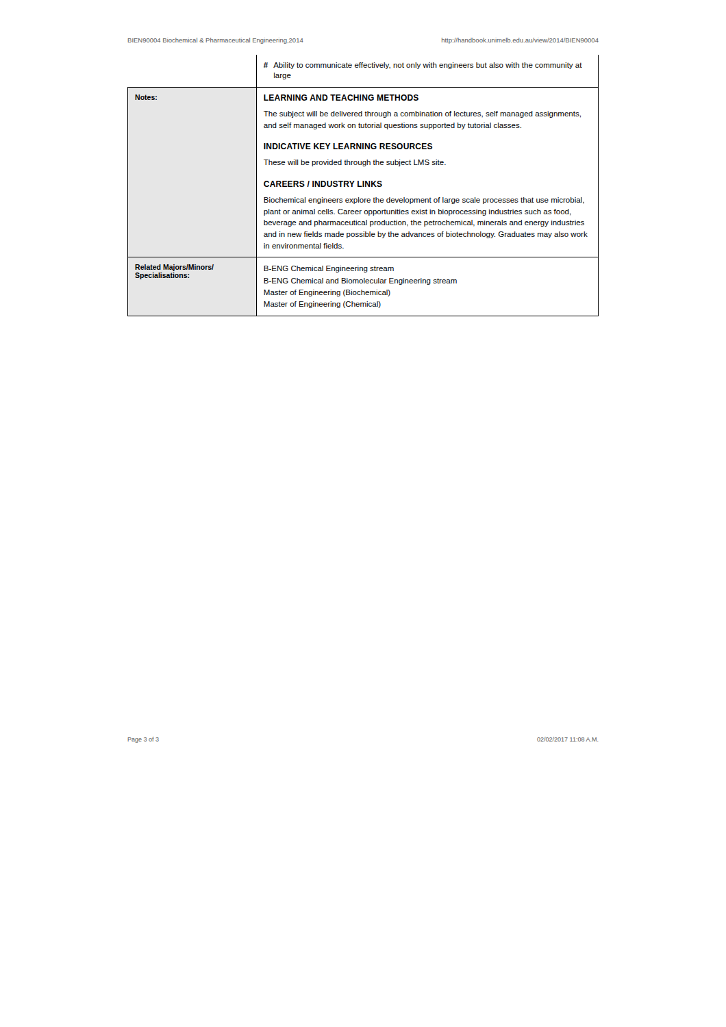BIEN90004 Biochemical & Pharmaceutical Engineering,2014
http://handbook.unimelb.edu.au/view/2014/BIEN90004
| | # Ability to communicate effectively, not only with engineers but also with the community at large |
| Notes: | LEARNING AND TEACHING METHODS The subject will be delivered through a combination of lectures, self managed assignments, and self managed work on tutorial questions supported by tutorial classes. INDICATIVE KEY LEARNING RESOURCES These will be provided through the subject LMS site. CAREERS / INDUSTRY LINKS Biochemical engineers explore the development of large scale processes that use microbial, plant or animal cells. Career opportunities exist in bioprocessing industries such as food, beverage and pharmaceutical production, the petrochemical, minerals and energy industries and in new fields made possible by the advances of biotechnology. Graduates may also work in environmental fields. |
| Related Majors/Minors/ Specialisations: | B-ENG Chemical Engineering stream B-ENG Chemical and Biomolecular Engineering stream Master of Engineering (Biochemical) Master of Engineering (Chemical) |
Page 3 of 3
02/02/2017 11:08 A.M.